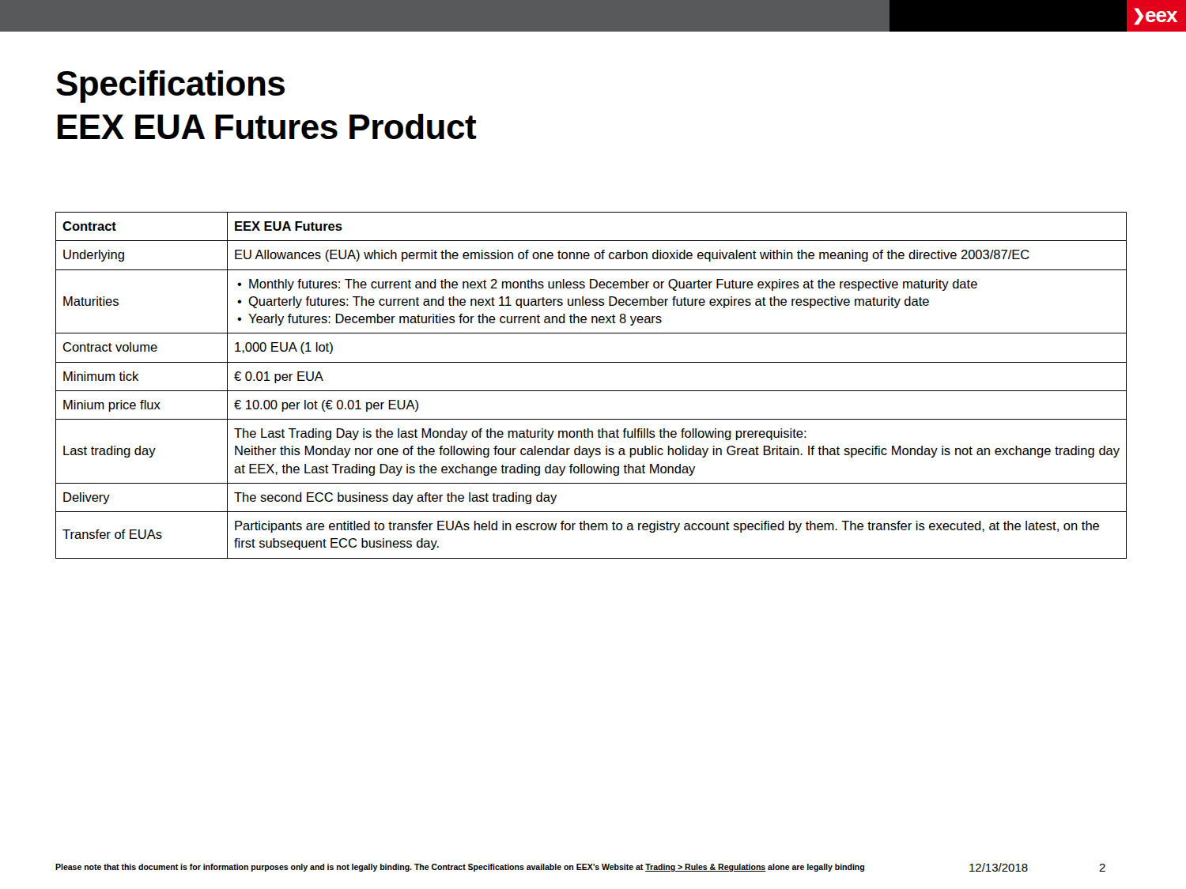❯eex
Specifications
EEX EUA Futures Product
| Contract | EEX EUA Futures |
| Underlying | EU Allowances (EUA) which permit the emission of one tonne of carbon dioxide equivalent within the meaning of the directive 2003/87/EC |
| Maturities | Monthly futures: The current and the next 2 months unless December or Quarter Future expires at the respective maturity date Quarterly futures: The current and the next 11 quarters unless December future expires at the respective maturity date Yearly futures: December maturities for the current and the next 8 years |
| Contract volume | 1,000 EUA (1 lot) |
| Minimum tick | € 0.01 per EUA |
| Minium price flux | € 10.00 per lot (€ 0.01 per EUA) |
| Last trading day | The Last Trading Day is the last Monday of the maturity month that fulfills the following prerequisite: Neither this Monday nor one of the following four calendar days is a public holiday in Great Britain. If that specific Monday is not an exchange trading day at EEX, the Last Trading Day is the exchange trading day following that Monday |
| Delivery | The second ECC business day after the last trading day |
| Transfer of EUAs | Participants are entitled to transfer EUAs held in escrow for them to a registry account specified by them. The transfer is executed, at the latest, on the first subsequent ECC business day. |
Please note that this document is for information purposes only and is not legally binding. The Contract Specifications available on EEX’s Website at Trading > Rules & Regulations alone are legally binding 12/13/2018 2